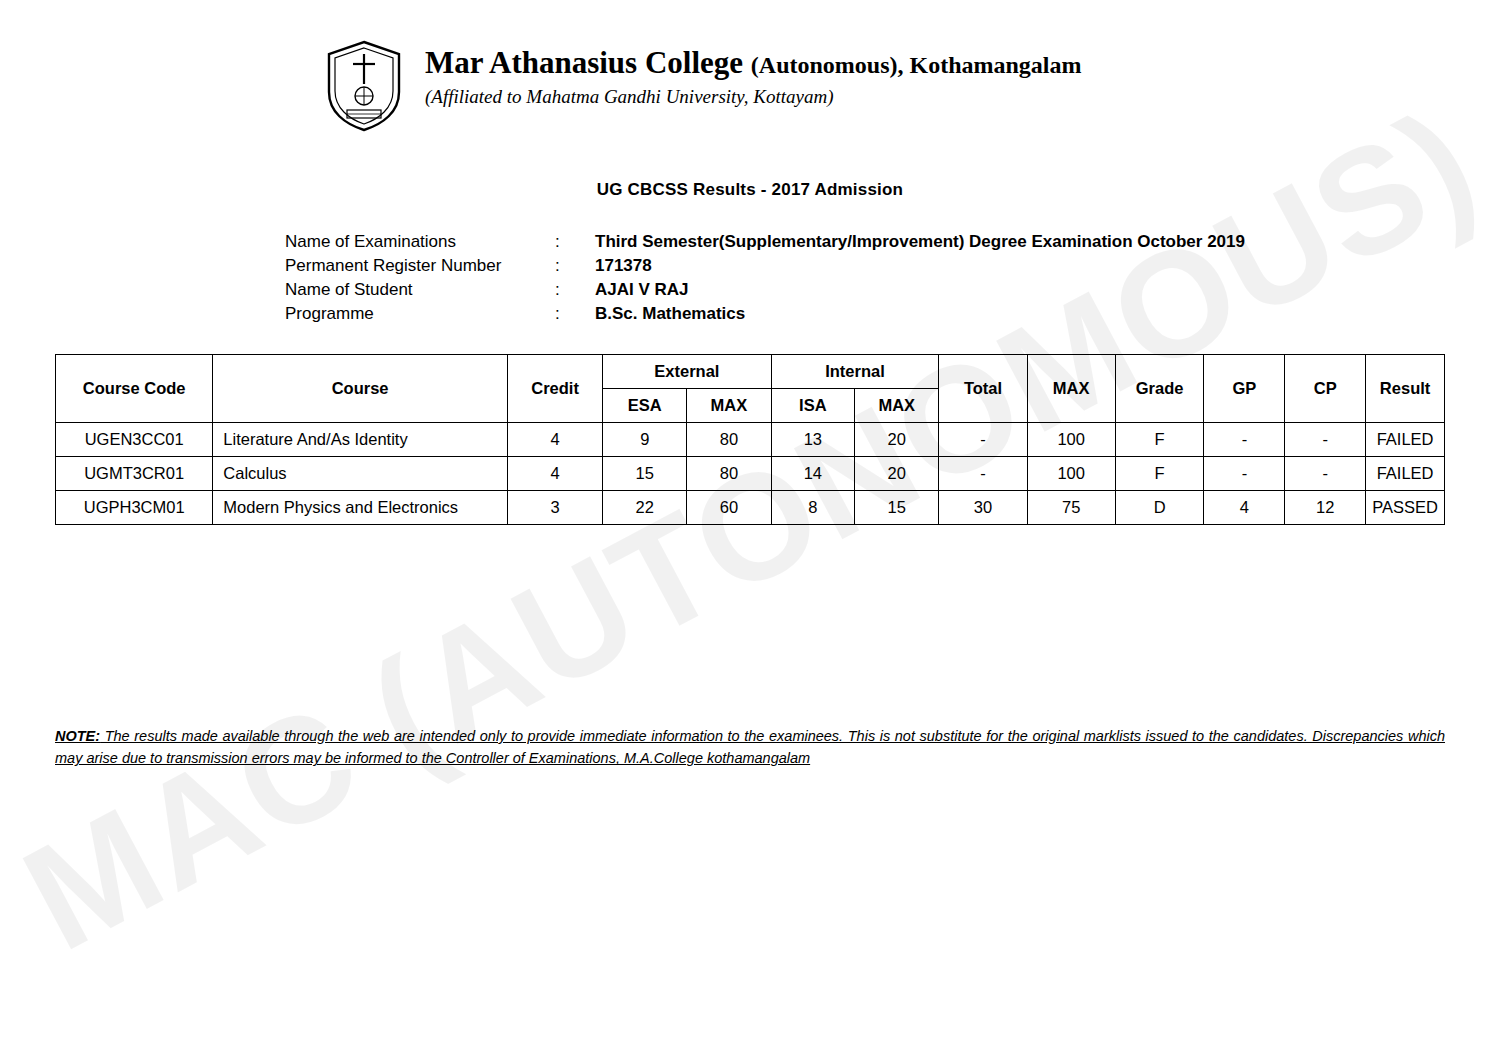MAC (AUTONOMOUS)
Mar Athanasius College (Autonomous), Kothamangalam
(Affiliated to Mahatma Gandhi University, Kottayam)
UG CBCSS Results - 2017 Admission
| Name of Examinations | : | Third Semester(Supplementary/Improvement) Degree Examination October 2019 |
| Permanent Register Number | : | 171378 |
| Name of Student | : | AJAI V RAJ |
| Programme | : | B.Sc. Mathematics |
| Course Code | Course | Credit | External | Internal | Total | MAX | Grade | GP | CP | Result |
| --- | --- | --- | --- | --- | --- | --- | --- | --- | --- | --- |
| ESA | MAX | ISA | MAX |
| UGEN3CC01 | Literature And/As Identity | 4 | 9 | 80 | 13 | 20 | - | 100 | F | - | - | FAILED |
| UGMT3CR01 | Calculus | 4 | 15 | 80 | 14 | 20 | - | 100 | F | - | - | FAILED |
| UGPH3CM01 | Modern Physics and Electronics | 3 | 22 | 60 | 8 | 15 | 30 | 75 | D | 4 | 12 | PASSED |
NOTE: The results made available through the web are intended only to provide immediate information to the examinees. This is not substitute for the original marklists issued to the candidates. Discrepancies which may arise due to transmission errors may be informed to the Controller of Examinations, M.A.College kothamangalam